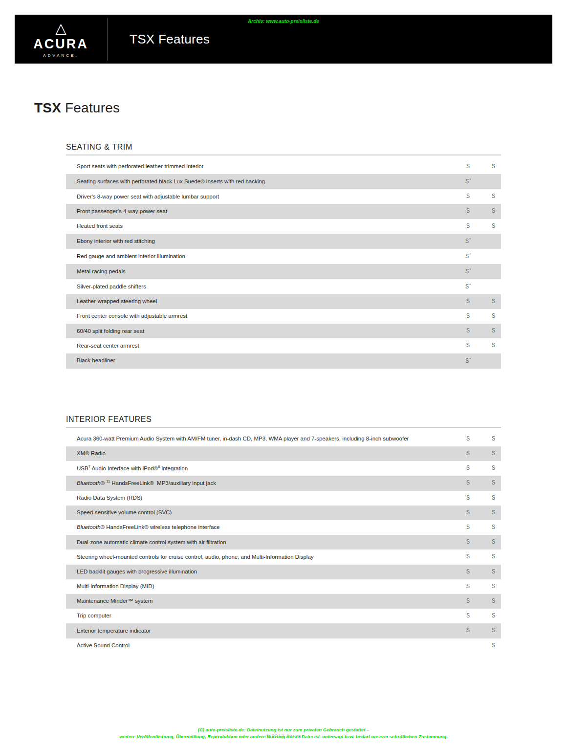Archiv: www.auto-preisliste.de
△
ACURA
ADVANCE.
TSX Features
TSX Features
SEATING & TRIM
| Sport seats with perforated leather-trimmed interior | S | S |
| Seating surfaces with perforated black Lux Suede® inserts with red backing | S * | |
| Driver's 8-way power seat with adjustable lumbar support | S | S |
| Front passenger's 4-way power seat | S | S |
| Heated front seats | S | S |
| Ebony interior with red stitching | S * | |
| Red gauge and ambient interior illumination | S * | |
| Metal racing pedals | S * | |
| Silver-plated paddle shifters | S * | |
| Leather-wrapped steering wheel | S | S |
| Front center console with adjustable armrest | S | S |
| 60/40 split folding rear seat | S | S |
| Rear-seat center armrest | S | S |
| Black headliner | S * | |
INTERIOR FEATURES
| Acura 360-watt Premium Audio System with AM/FM tuner, in-dash CD, MP3, WMA player and 7-speakers, including 8-inch subwoofer | S | S |
| XM® Radio | S | S |
| USB 7 Audio Interface with iPod® 8 integration | S | S |
| Bluetooth ® 11 HandsFreeLink® MP3/auxiliary input jack | S | S |
| Radio Data System (RDS) | S | S |
| Speed-sensitive volume control (SVC) | S | S |
| Bluetooth ® HandsFreeLink® wireless telephone interface | S | S |
| Dual-zone automatic climate control system with air filtration | S | S |
| Steering wheel-mounted controls for cruise control, audio, phone, and Multi-Information Display | S | S |
| LED backlit gauges with progressive illumination | S | S |
| Multi-Information Display (MID) | S | S |
| Maintenance Minder™ system | S | S |
| Trip computer | S | S |
| Exterior temperature indicator | S | S |
| Active Sound Control | | S |
(C) auto-preisliste.de: Dateinutzung ist nur zum privaten Gebrauch gestattet –
weitere Veröffentlichung, Übermittlung, Reproduktion oder andere Nutzung dieser Datei ist untersagt bzw. bedarf unserer schriftlichen Zustimmung.
© 2012 Acura